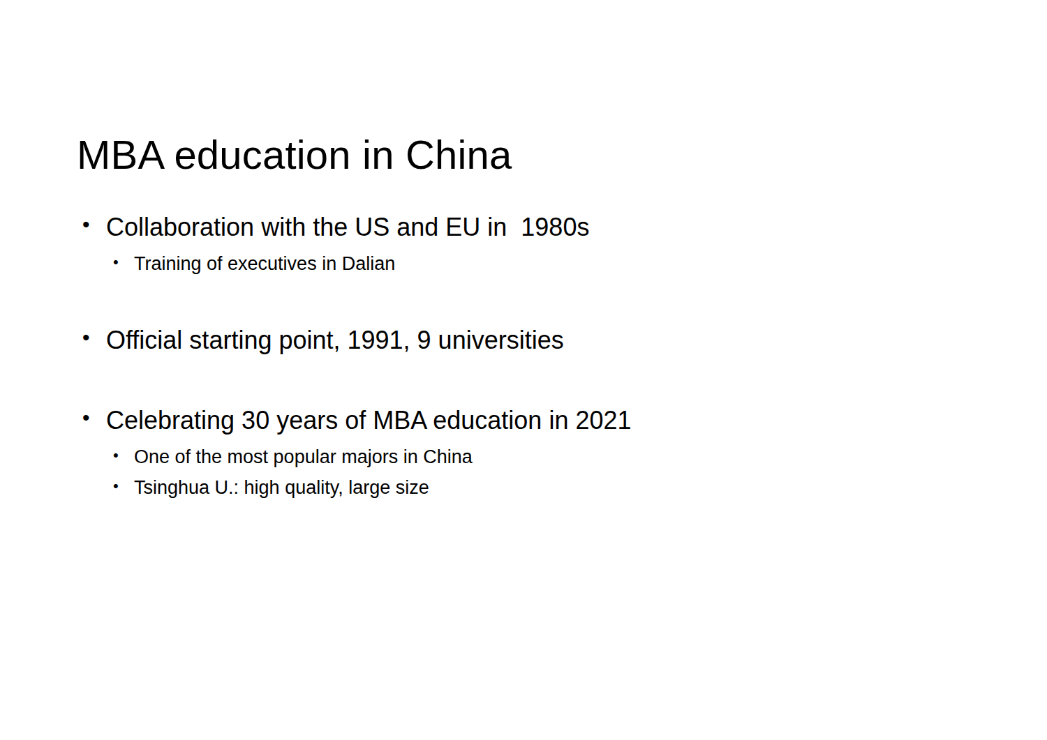MBA education in China
Collaboration with the US and EU in 1980s
Training of executives in Dalian
Official starting point, 1991, 9 universities
Celebrating 30 years of MBA education in 2021
One of the most popular majors in China
Tsinghua U.: high quality, large size